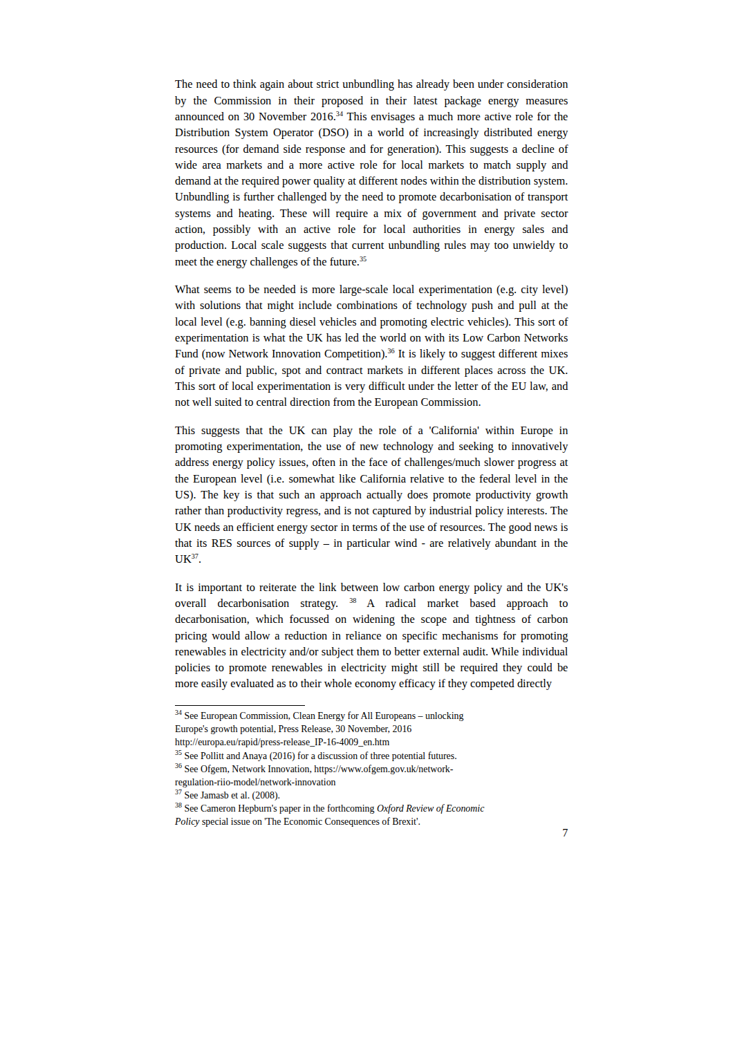The need to think again about strict unbundling has already been under consideration by the Commission in their proposed in their latest package energy measures announced on 30 November 2016.34 This envisages a much more active role for the Distribution System Operator (DSO) in a world of increasingly distributed energy resources (for demand side response and for generation). This suggests a decline of wide area markets and a more active role for local markets to match supply and demand at the required power quality at different nodes within the distribution system. Unbundling is further challenged by the need to promote decarbonisation of transport systems and heating. These will require a mix of government and private sector action, possibly with an active role for local authorities in energy sales and production. Local scale suggests that current unbundling rules may too unwieldy to meet the energy challenges of the future.35
What seems to be needed is more large-scale local experimentation (e.g. city level) with solutions that might include combinations of technology push and pull at the local level (e.g. banning diesel vehicles and promoting electric vehicles). This sort of experimentation is what the UK has led the world on with its Low Carbon Networks Fund (now Network Innovation Competition).36 It is likely to suggest different mixes of private and public, spot and contract markets in different places across the UK. This sort of local experimentation is very difficult under the letter of the EU law, and not well suited to central direction from the European Commission.
This suggests that the UK can play the role of a 'California' within Europe in promoting experimentation, the use of new technology and seeking to innovatively address energy policy issues, often in the face of challenges/much slower progress at the European level (i.e. somewhat like California relative to the federal level in the US). The key is that such an approach actually does promote productivity growth rather than productivity regress, and is not captured by industrial policy interests. The UK needs an efficient energy sector in terms of the use of resources. The good news is that its RES sources of supply – in particular wind - are relatively abundant in the UK37.
It is important to reiterate the link between low carbon energy policy and the UK's overall decarbonisation strategy. 38 A radical market based approach to decarbonisation, which focussed on widening the scope and tightness of carbon pricing would allow a reduction in reliance on specific mechanisms for promoting renewables in electricity and/or subject them to better external audit. While individual policies to promote renewables in electricity might still be required they could be more easily evaluated as to their whole economy efficacy if they competed directly
34 See European Commission, Clean Energy for All Europeans – unlocking
Europe's growth potential, Press Release, 30 November, 2016
http://europa.eu/rapid/press-release_IP-16-4009_en.htm
35 See Pollitt and Anaya (2016) for a discussion of three potential futures.
36 See Ofgem, Network Innovation, https://www.ofgem.gov.uk/network-
regulation-riio-model/network-innovation
37 See Jamasb et al. (2008).
38 See Cameron Hepburn's paper in the forthcoming Oxford Review of Economic
Policy special issue on 'The Economic Consequences of Brexit'.
7